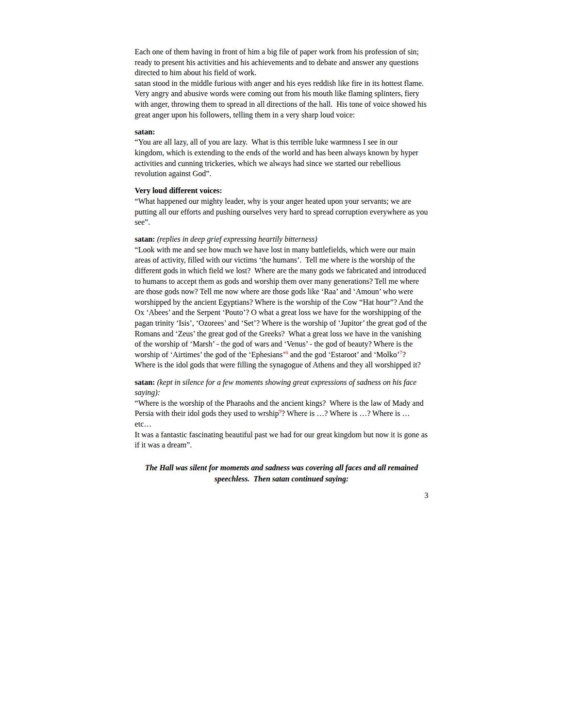Each one of them having in front of him a big file of paper work from his profession of sin; ready to present his activities and his achievements and to debate and answer any questions directed to him about his field of work.
satan stood in the middle furious with anger and his eyes reddish like fire in its hottest flame. Very angry and abusive words were coming out from his mouth like flaming splinters, fiery with anger, throwing them to spread in all directions of the hall. His tone of voice showed his great anger upon his followers, telling them in a very sharp loud voice:
satan:
“You are all lazy, all of you are lazy. What is this terrible luke warmness I see in our kingdom, which is extending to the ends of the world and has been always known by hyper activities and cunning trickeries, which we always had since we started our rebellious revolution against God”.
Very loud different voices:
“What happened our mighty leader, why is your anger heated upon your servants; we are putting all our efforts and pushing ourselves very hard to spread corruption everywhere as you see”.
satan: (replies in deep grief expressing heartily bitterness)
“Look with me and see how much we have lost in many battlefields, which were our main areas of activity, filled with our victims ‘the humans’. Tell me where is the worship of the different gods in which field we lost? Where are the many gods we fabricated and introduced to humans to accept them as gods and worship them over many generations? Tell me where are those gods now? Tell me now where are those gods like ‘Raa’ and ‘Amoun’ who were worshipped by the ancient Egyptians? Where is the worship of the Cow “Hat hour”? And the Ox ‘Abees’ and the Serpent ‘Pouto’? O what a great loss we have for the worshipping of the pagan trinity ‘Isis’, ‘Ozorees’ and ‘Set’? Where is the worship of ‘Jupitor’ the great god of the Romans and ‘Zeus’ the great god of the Greeks? What a great loss we have in the vanishing of the worship of ‘Marsh’ - the god of wars and ‘Venus’ - the god of beauty? Where is the worship of ‘Airtimes’ the god of the ‘Ephesians’6 and the god ‘Estaroot’ and ‘Molko’7? Where is the idol gods that were filling the synagogue of Athens and they all worshipped it?
satan: (kept in silence for a few moments showing great expressions of sadness on his face saying):
“Where is the worship of the Pharaohs and the ancient kings? Where is the law of Mady and Persia with their idol gods they used to wrship9? Where is …? Where is …? Where is … etc…
It was a fantastic fascinating beautiful past we had for our great kingdom but now it is gone as if it was a dream”.
The Hall was silent for moments and sadness was covering all faces and all remained speechless. Then satan continued saying:
3